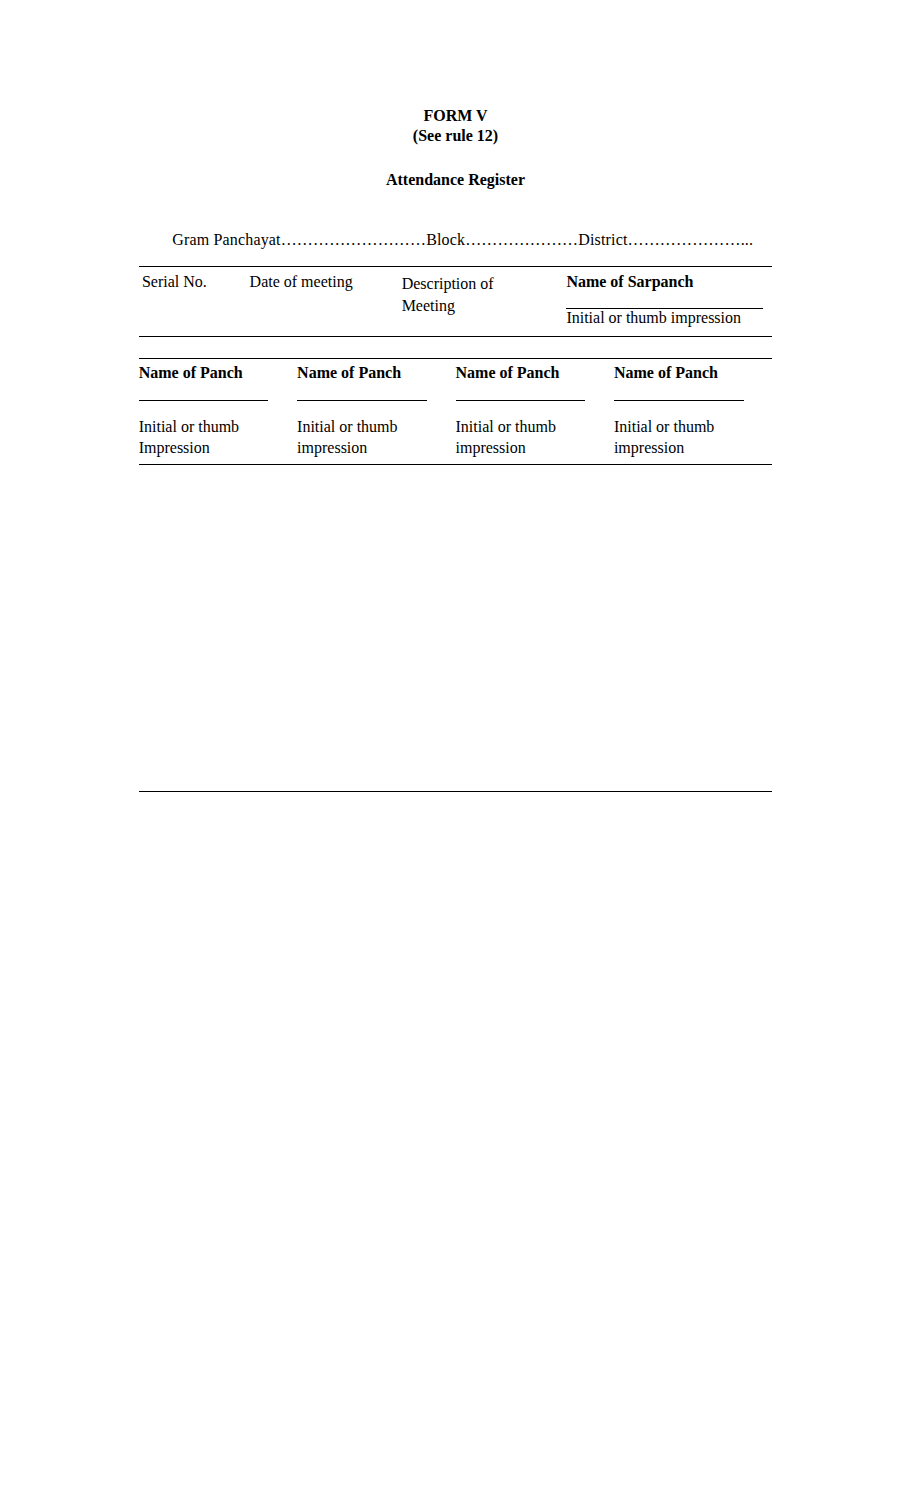FORM V
(See rule 12)
Attendance Register
Gram Panchayat………………………Block…………………District…………………...
| Serial No. | Date of meeting | Description of Meeting | Name of Sarpanch Initial or thumb impression |
| Name of Panch | Name of Panch | Name of Panch | Name of Panch |
| Initial or thumb Impression | Initial or thumb impression | Initial or thumb impression | Initial or thumb impression |